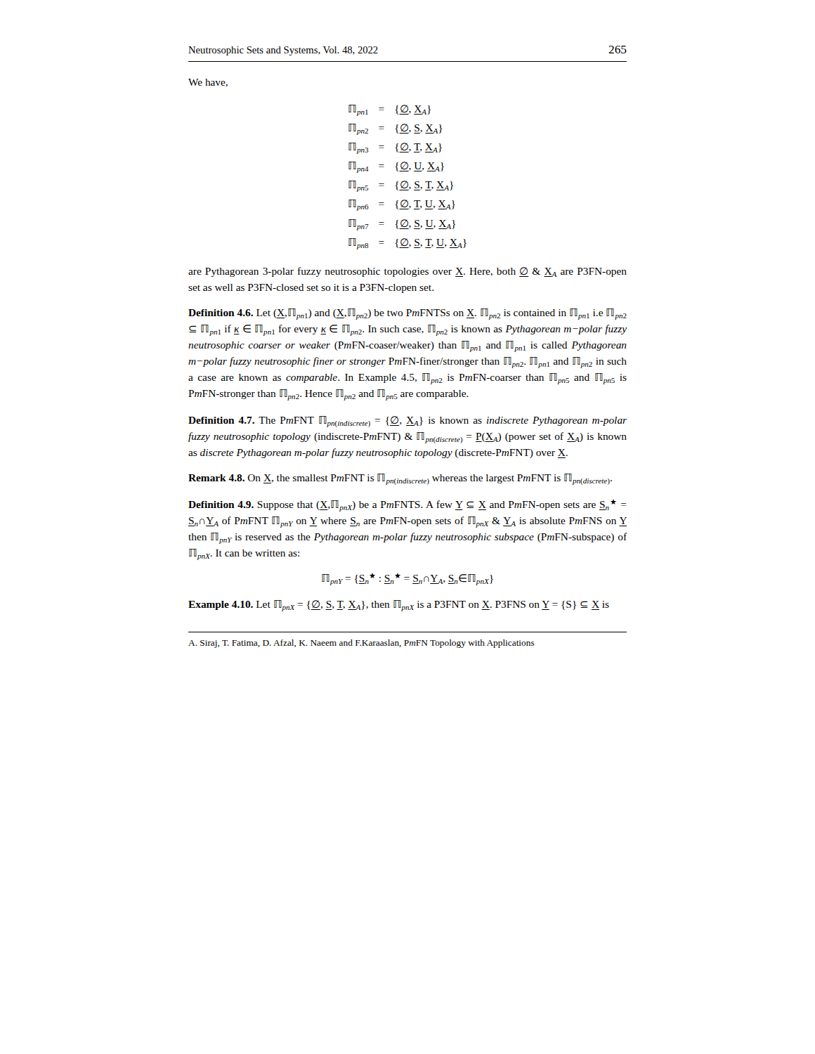Neutrosophic Sets and Systems, Vol. 48, 2022
265
We have,
| ℿ pn 1 | = | { ∅ , X A } |
| ℿ pn 2 | = | { ∅ , S , X A } |
| ℿ pn 3 | = | { ∅ , T , X A } |
| ℿ pn 4 | = | { ∅ , U , X A } |
| ℿ pn 5 | = | { ∅ , S , T , X A } |
| ℿ pn 6 | = | { ∅ , T , U , X A } |
| ℿ pn 7 | = | { ∅ , S , U , X A } |
| ℿ pn 8 | = | { ∅ , S , T , U , X A } |
are Pythagorean 3-polar fuzzy neutrosophic topologies over X. Here, both ∅ & XA are P3FN-open set as well as P3FN-closed set so it is a P3FN-clopen set.
Definition 4.6. Let (X,ℿpn1) and (X,ℿpn2) be two Pm FNTSs on X. ℿpn2 is contained in ℿpn1 i.e ℿpn2 ⊆ ℿpn1 if κ ∈ ℿpn1 for every κ ∈ ℿpn2. In such case, ℿpn2 is known as Pythagorean m−polar fuzzy neutrosophic coarser or weaker (Pm FN-coaser/weaker) than ℿpn1 and ℿpn1 is called Pythagorean m−polar fuzzy neutrosophic finer or stronger Pm FN-finer/stronger than ℿpn2. ℿpn1 and ℿpn2 in such a case are known as comparable. In Example 4.5, ℿpn2 is Pm FN-coarser than ℿpn5 and ℿpn5 is Pm FN-stronger than ℿpn2. Hence ℿpn2 and ℿpn5 are comparable.
Definition 4.7. The Pm FNT ℿpn(indiscrete) = {∅, XA} is known as indiscrete Pythagorean m-polar fuzzy neutrosophic topology (indiscrete-Pm FNT) & ℿpn(discrete) = P(XA) (power set of XA) is known as discrete Pythagorean m-polar fuzzy neutrosophic topology (discrete-Pm FNT) over X.
Remark 4.8. On X, the smallest Pm FNT is ℿpn(indiscrete) whereas the largest Pm FNT is ℿpn(discrete).
Definition 4.9. Suppose that (X,ℿpnX) be a Pm FNTS. A few Y ⊆ X and Pm FN-open sets are Sn★ = Sn∩YA of Pm FNT ℿpnY on Y where Sn are Pm FN-open sets of ℿpnX & YA is absolute Pm FNS on Y then ℿpnY is reserved as the Pythagorean m-polar fuzzy neutrosophic subspace (Pm FN-subspace) of ℿpnX. It can be written as:
ℿpnY = {Sn★ : Sn★ = Sn∩YA, Sn∈ℿpnX}
Example 4.10. Let ℿpnX = {∅, S, T, XA}, then ℿpnX is a P3FNT on X. P3FNS on Y = {S} ⊆ X is
A. Siraj, T. Fatima, D. Afzal, K. Naeem and F.Karaaslan, Pm FN Topology with Applications